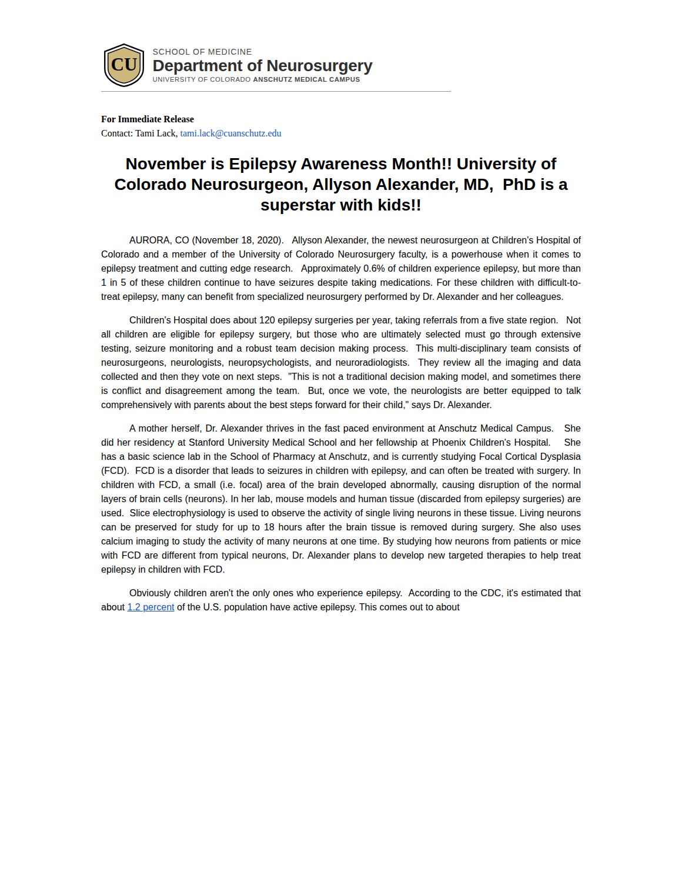CU
School of Medicine
Department of Neurosurgery
University of Colorado Anschutz Medical Campus
For Immediate Release
Contact: Tami Lack, tami.lack@cuanschutz.edu
November is Epilepsy Awareness Month!! University of Colorado Neurosurgeon, Allyson Alexander, MD, PhD is a superstar with kids!!
AURORA, CO (November 18, 2020). Allyson Alexander, the newest neurosurgeon at Children's Hospital of Colorado and a member of the University of Colorado Neurosurgery faculty, is a powerhouse when it comes to epilepsy treatment and cutting edge research. Approximately 0.6% of children experience epilepsy, but more than 1 in 5 of these children continue to have seizures despite taking medications. For these children with difficult-to-treat epilepsy, many can benefit from specialized neurosurgery performed by Dr. Alexander and her colleagues.
Children's Hospital does about 120 epilepsy surgeries per year, taking referrals from a five state region. Not all children are eligible for epilepsy surgery, but those who are ultimately selected must go through extensive testing, seizure monitoring and a robust team decision making process. This multi-disciplinary team consists of neurosurgeons, neurologists, neuropsychologists, and neuroradiologists. They review all the imaging and data collected and then they vote on next steps. "This is not a traditional decision making model, and sometimes there is conflict and disagreement among the team. But, once we vote, the neurologists are better equipped to talk comprehensively with parents about the best steps forward for their child," says Dr. Alexander.
A mother herself, Dr. Alexander thrives in the fast paced environment at Anschutz Medical Campus. She did her residency at Stanford University Medical School and her fellowship at Phoenix Children's Hospital. She has a basic science lab in the School of Pharmacy at Anschutz, and is currently studying Focal Cortical Dysplasia (FCD). FCD is a disorder that leads to seizures in children with epilepsy, and can often be treated with surgery. In children with FCD, a small (i.e. focal) area of the brain developed abnormally, causing disruption of the normal layers of brain cells (neurons). In her lab, mouse models and human tissue (discarded from epilepsy surgeries) are used. Slice electrophysiology is used to observe the activity of single living neurons in these tissue. Living neurons can be preserved for study for up to 18 hours after the brain tissue is removed during surgery. She also uses calcium imaging to study the activity of many neurons at one time. By studying how neurons from patients or mice with FCD are different from typical neurons, Dr. Alexander plans to develop new targeted therapies to help treat epilepsy in children with FCD.
Obviously children aren't the only ones who experience epilepsy. According to the CDC, it's estimated that about 1.2 percent of the U.S. population have active epilepsy. This comes out to about